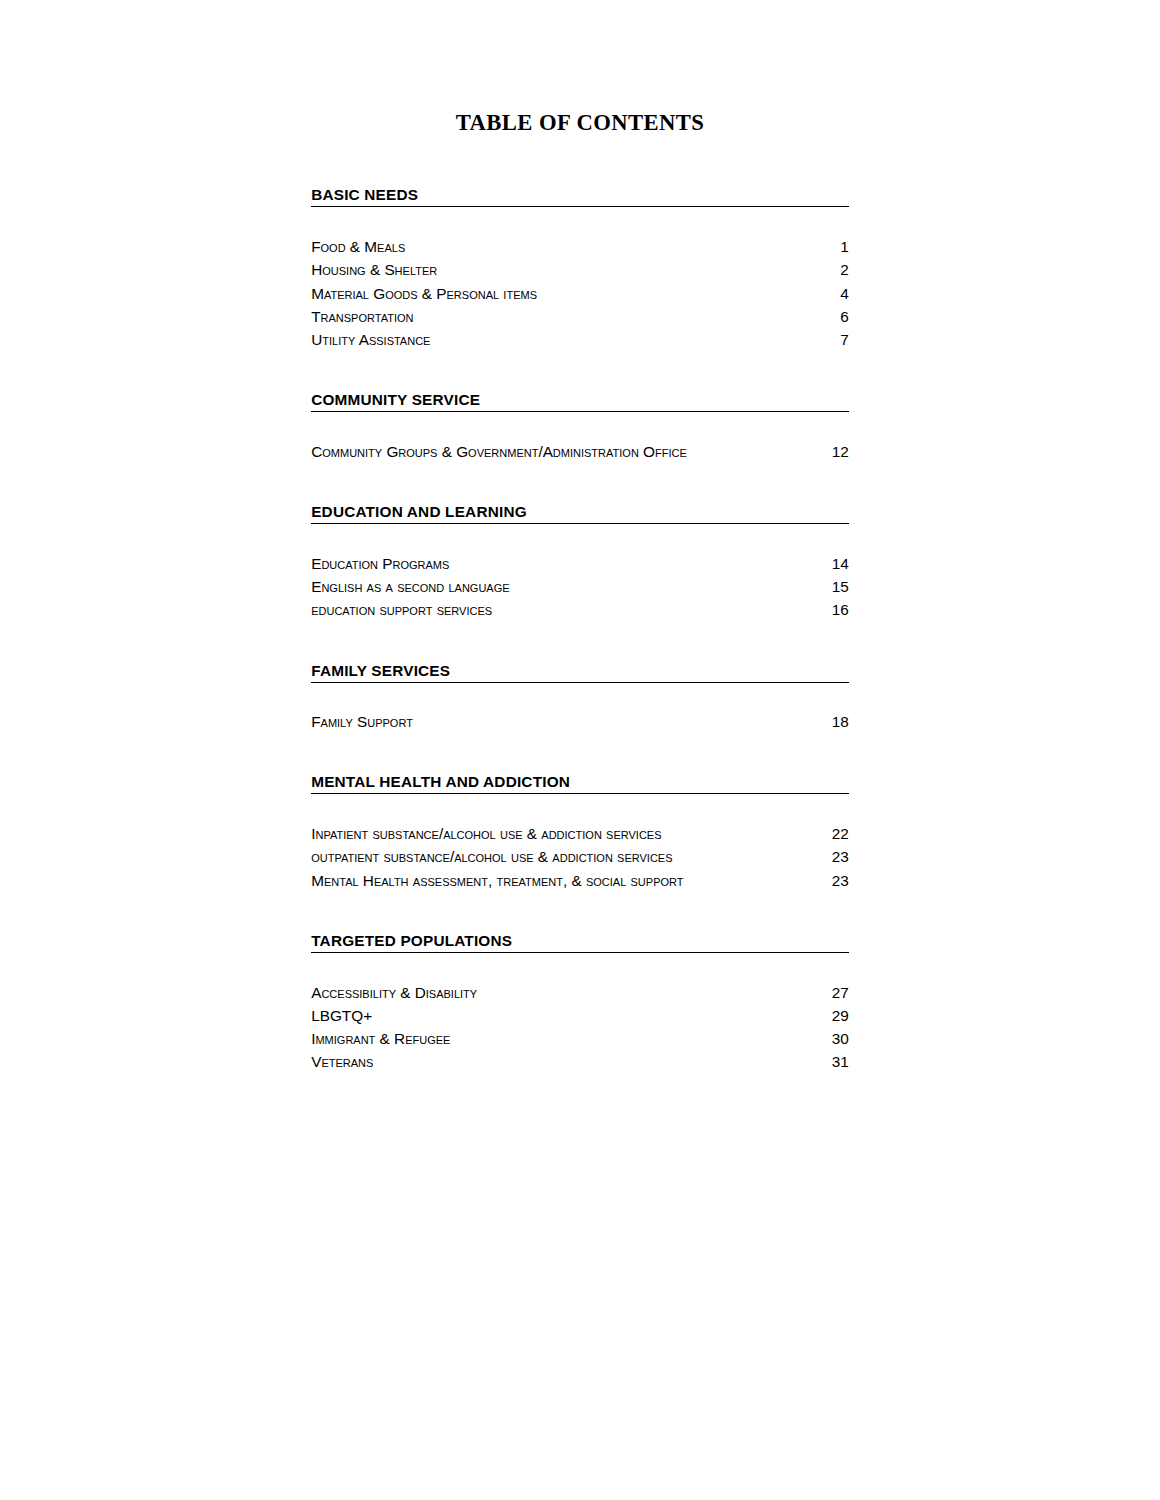TABLE OF CONTENTS
Basic Needs
Food & Meals 1
Housing & Shelter 2
Material Goods & Personal items 4
Transportation 6
Utility Assistance 7
Community Service
Community Groups & Government/Administration Office 12
Education and Learning
Education Programs 14
English as a second language 15
education support services 16
Family Services
Family Support 18
Mental Health and Addiction
Inpatient substance/alcohol use & addiction services 22
outpatient substance/alcohol use & addiction services 23
Mental Health assessment, treatment, & social support 23
Targeted Populations
Accessibility & Disability 27
LBGTQ+ 29
Immigrant & Refugee 30
Veterans 31